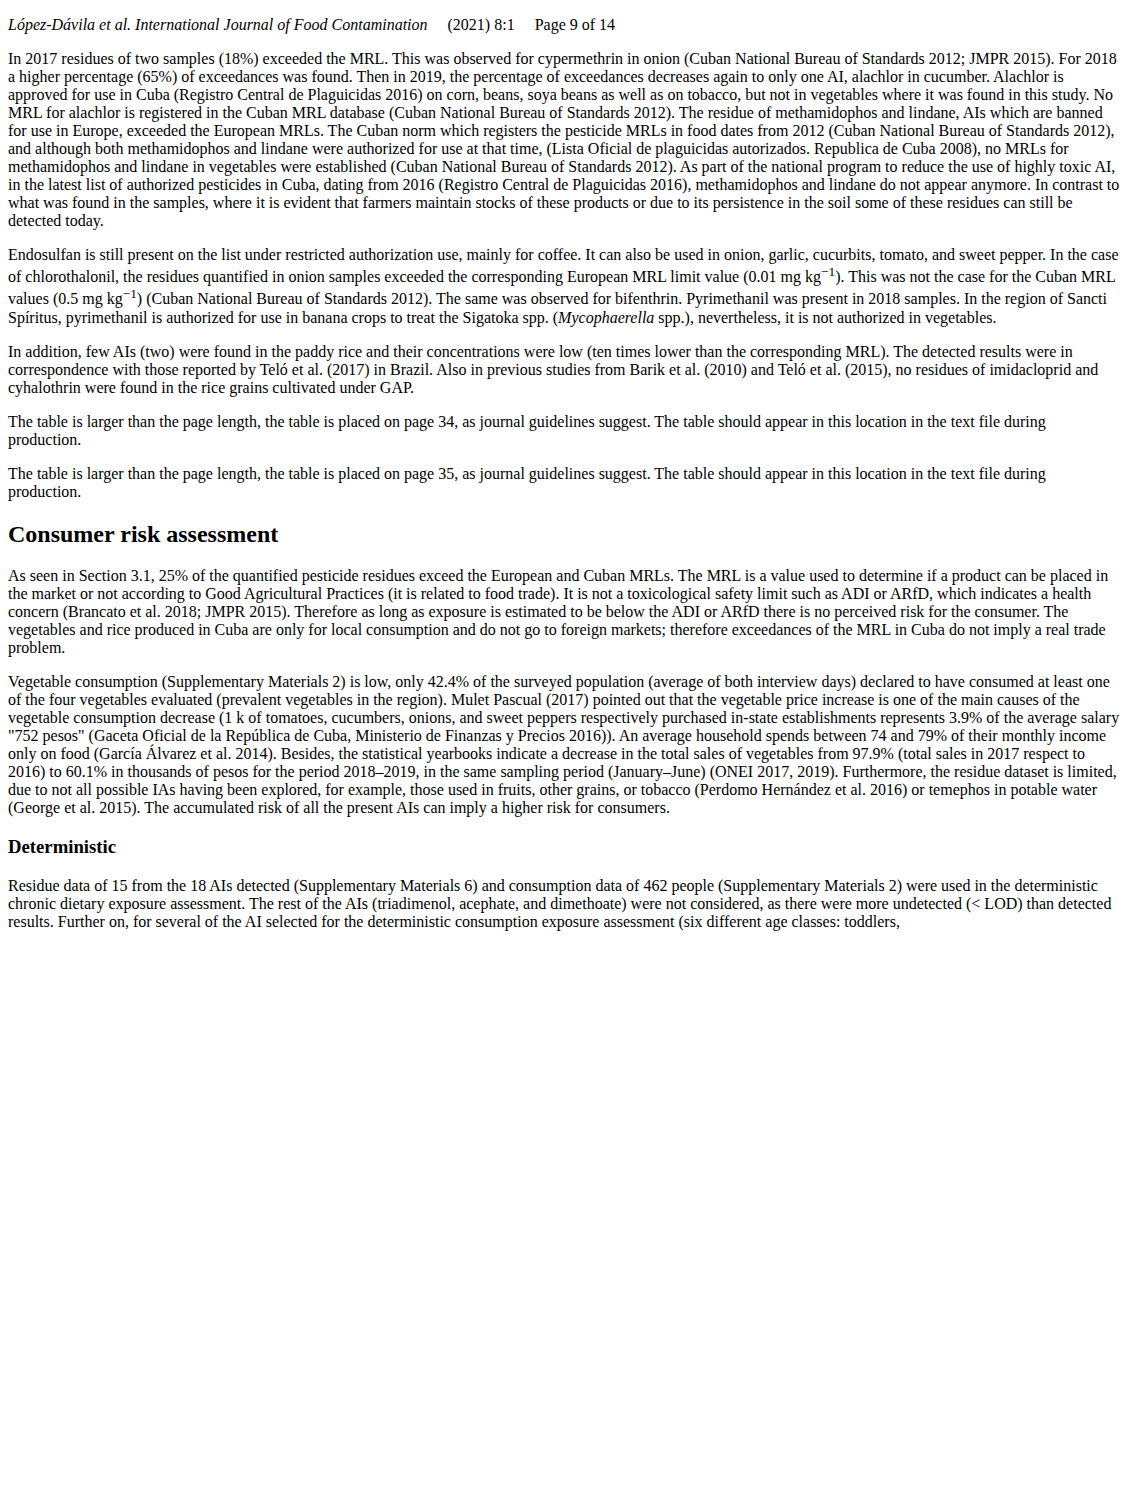López-Dávila et al. International Journal of Food Contamination (2021) 8:1 Page 9 of 14
In 2017 residues of two samples (18%) exceeded the MRL. This was observed for cypermethrin in onion (Cuban National Bureau of Standards 2012; JMPR 2015). For 2018 a higher percentage (65%) of exceedances was found. Then in 2019, the percentage of exceedances decreases again to only one AI, alachlor in cucumber. Alachlor is approved for use in Cuba (Registro Central de Plaguicidas 2016) on corn, beans, soya beans as well as on tobacco, but not in vegetables where it was found in this study. No MRL for alachlor is registered in the Cuban MRL database (Cuban National Bureau of Standards 2012). The residue of methamidophos and lindane, AIs which are banned for use in Europe, exceeded the European MRLs. The Cuban norm which registers the pesticide MRLs in food dates from 2012 (Cuban National Bureau of Standards 2012), and although both methamidophos and lindane were authorized for use at that time, (Lista Oficial de plaguicidas autorizados. Republica de Cuba 2008), no MRLs for methamidophos and lindane in vegetables were established (Cuban National Bureau of Standards 2012). As part of the national program to reduce the use of highly toxic AI, in the latest list of authorized pesticides in Cuba, dating from 2016 (Registro Central de Plaguicidas 2016), methamidophos and lindane do not appear anymore. In contrast to what was found in the samples, where it is evident that farmers maintain stocks of these products or due to its persistence in the soil some of these residues can still be detected today.
Endosulfan is still present on the list under restricted authorization use, mainly for coffee. It can also be used in onion, garlic, cucurbits, tomato, and sweet pepper. In the case of chlorothalonil, the residues quantified in onion samples exceeded the corresponding European MRL limit value (0.01 mg kg−1). This was not the case for the Cuban MRL values (0.5 mg kg−1) (Cuban National Bureau of Standards 2012). The same was observed for bifenthrin. Pyrimethanil was present in 2018 samples. In the region of Sancti Spíritus, pyrimethanil is authorized for use in banana crops to treat the Sigatoka spp. (Mycophaerella spp.), nevertheless, it is not authorized in vegetables.
In addition, few AIs (two) were found in the paddy rice and their concentrations were low (ten times lower than the corresponding MRL). The detected results were in correspondence with those reported by Teló et al. (2017) in Brazil. Also in previous studies from Barik et al. (2010) and Teló et al. (2015), no residues of imidacloprid and cyhalothrin were found in the rice grains cultivated under GAP.
The table is larger than the page length, the table is placed on page 34, as journal guidelines suggest. The table should appear in this location in the text file during production.
The table is larger than the page length, the table is placed on page 35, as journal guidelines suggest. The table should appear in this location in the text file during production.
Consumer risk assessment
As seen in Section 3.1, 25% of the quantified pesticide residues exceed the European and Cuban MRLs. The MRL is a value used to determine if a product can be placed in the market or not according to Good Agricultural Practices (it is related to food trade). It is not a toxicological safety limit such as ADI or ARfD, which indicates a health concern (Brancato et al. 2018; JMPR 2015). Therefore as long as exposure is estimated to be below the ADI or ARfD there is no perceived risk for the consumer. The vegetables and rice produced in Cuba are only for local consumption and do not go to foreign markets; therefore exceedances of the MRL in Cuba do not imply a real trade problem.
Vegetable consumption (Supplementary Materials 2) is low, only 42.4% of the surveyed population (average of both interview days) declared to have consumed at least one of the four vegetables evaluated (prevalent vegetables in the region). Mulet Pascual (2017) pointed out that the vegetable price increase is one of the main causes of the vegetable consumption decrease (1 k of tomatoes, cucumbers, onions, and sweet peppers respectively purchased in-state establishments represents 3.9% of the average salary "752 pesos" (Gaceta Oficial de la República de Cuba, Ministerio de Finanzas y Precios 2016)). An average household spends between 74 and 79% of their monthly income only on food (García Álvarez et al. 2014). Besides, the statistical yearbooks indicate a decrease in the total sales of vegetables from 97.9% (total sales in 2017 respect to 2016) to 60.1% in thousands of pesos for the period 2018–2019, in the same sampling period (January–June) (ONEI 2017, 2019). Furthermore, the residue dataset is limited, due to not all possible IAs having been explored, for example, those used in fruits, other grains, or tobacco (Perdomo Hernández et al. 2016) or temephos in potable water (George et al. 2015). The accumulated risk of all the present AIs can imply a higher risk for consumers.
Deterministic
Residue data of 15 from the 18 AIs detected (Supplementary Materials 6) and consumption data of 462 people (Supplementary Materials 2) were used in the deterministic chronic dietary exposure assessment. The rest of the AIs (triadimenol, acephate, and dimethoate) were not considered, as there were more undetected (< LOD) than detected results. Further on, for several of the AI selected for the deterministic consumption exposure assessment (six different age classes: toddlers,